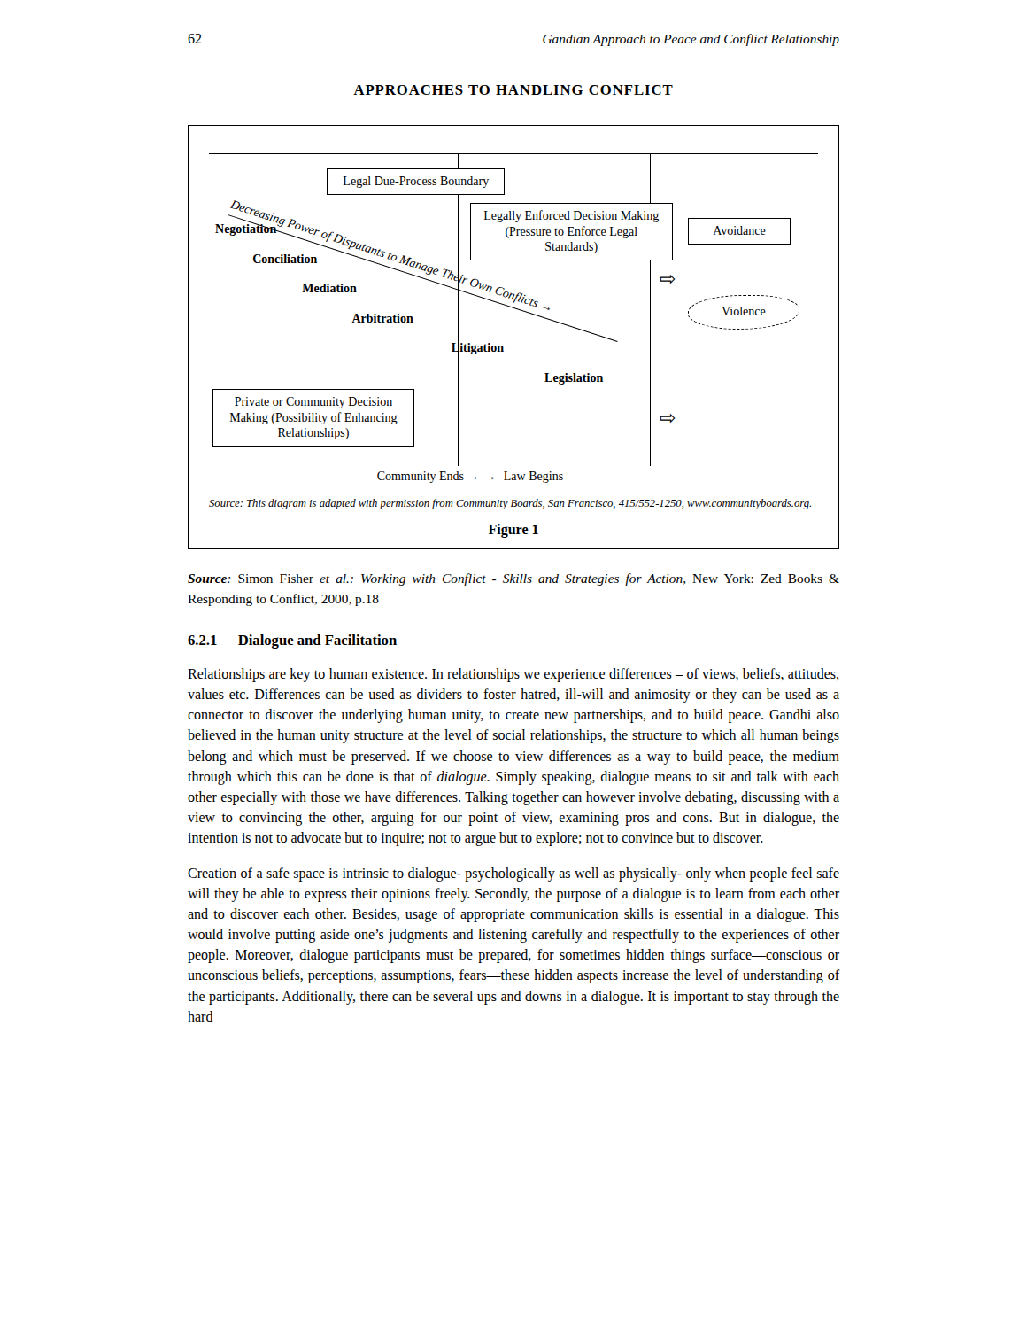62 Gandian Approach to Peace and Conflict Relationship
Approaches to Handling Conflict
Legal Due-Process Boundary
Legally Enforced Decision Making (Pressure to Enforce Legal Standards)
Avoidance
Private or Community Decision Making (Possibility of Enhancing Relationships)
⇨
⇨
Violence
Decreasing Power of Disputants to Manage Their Own Conflicts
Negotiation
Conciliation
Mediation
Arbitration
Litigation
Legislation
Community Ends←→Law Begins
Source: This diagram is adapted with permission from Community Boards, San Francisco, 415/552-1250, www.communityboards.org.
Figure 1
Source: Simon Fisher et al.: Working with Conflict - Skills and Strategies for Action, New York: Zed Books & Responding to Conflict, 2000, p.18
6.2.1 Dialogue and Facilitation
Relationships are key to human existence. In relationships we experience differences – of views, beliefs, attitudes, values etc. Differences can be used as dividers to foster hatred, ill-will and animosity or they can be used as a connector to discover the underlying human unity, to create new partnerships, and to build peace. Gandhi also believed in the human unity structure at the level of social relationships, the structure to which all human beings belong and which must be preserved. If we choose to view differences as a way to build peace, the medium through which this can be done is that of dialogue. Simply speaking, dialogue means to sit and talk with each other especially with those we have differences. Talking together can however involve debating, discussing with a view to convincing the other, arguing for our point of view, examining pros and cons. But in dialogue, the intention is not to advocate but to inquire; not to argue but to explore; not to convince but to discover.
Creation of a safe space is intrinsic to dialogue- psychologically as well as physically- only when people feel safe will they be able to express their opinions freely. Secondly, the purpose of a dialogue is to learn from each other and to discover each other. Besides, usage of appropriate communication skills is essential in a dialogue. This would involve putting aside one’s judgments and listening carefully and respectfully to the experiences of other people. Moreover, dialogue participants must be prepared, for sometimes hidden things surface—conscious or unconscious beliefs, perceptions, assumptions, fears—these hidden aspects increase the level of understanding of the participants. Additionally, there can be several ups and downs in a dialogue. It is important to stay through the hard